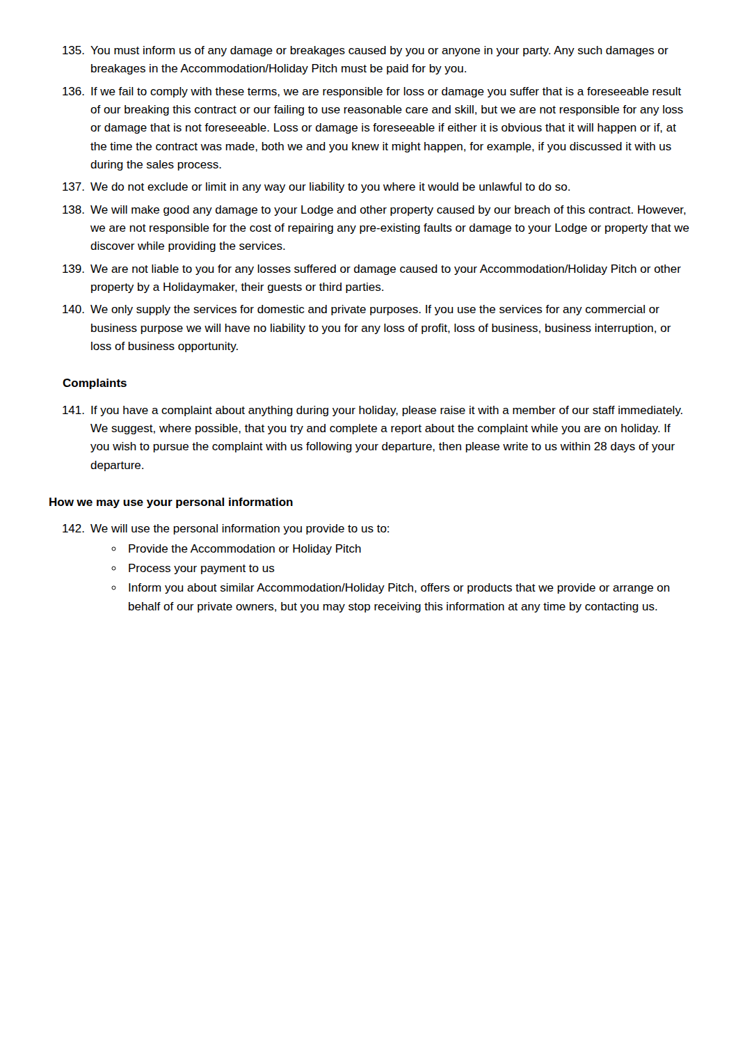135. You must inform us of any damage or breakages caused by you or anyone in your party. Any such damages or breakages in the Accommodation/Holiday Pitch must be paid for by you.
136. If we fail to comply with these terms, we are responsible for loss or damage you suffer that is a foreseeable result of our breaking this contract or our failing to use reasonable care and skill, but we are not responsible for any loss or damage that is not foreseeable. Loss or damage is foreseeable if either it is obvious that it will happen or if, at the time the contract was made, both we and you knew it might happen, for example, if you discussed it with us during the sales process.
137. We do not exclude or limit in any way our liability to you where it would be unlawful to do so.
138. We will make good any damage to your Lodge and other property caused by our breach of this contract. However, we are not responsible for the cost of repairing any pre-existing faults or damage to your Lodge or property that we discover while providing the services.
139. We are not liable to you for any losses suffered or damage caused to your Accommodation/Holiday Pitch or other property by a Holidaymaker, their guests or third parties.
140. We only supply the services for domestic and private purposes. If you use the services for any commercial or business purpose we will have no liability to you for any loss of profit, loss of business, business interruption, or loss of business opportunity.
Complaints
141. If you have a complaint about anything during your holiday, please raise it with a member of our staff immediately. We suggest, where possible, that you try and complete a report about the complaint while you are on holiday. If you wish to pursue the complaint with us following your departure, then please write to us within 28 days of your departure.
How we may use your personal information
142. We will use the personal information you provide to us to:
Provide the Accommodation or Holiday Pitch
Process your payment to us
Inform you about similar Accommodation/Holiday Pitch, offers or products that we provide or arrange on behalf of our private owners, but you may stop receiving this information at any time by contacting us.